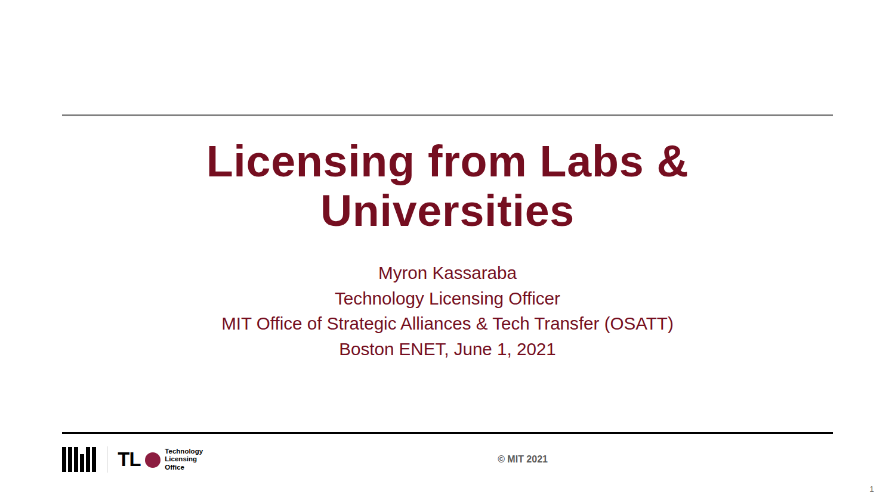Licensing from Labs &
Universities
Myron Kassaraba Technology Licensing Officer MIT Office of Strategic Alliances & Tech Transfer (OSATT) Boston ENET, June 1, 2021
TL Technology
Licensing
Office
© MIT 2021
1